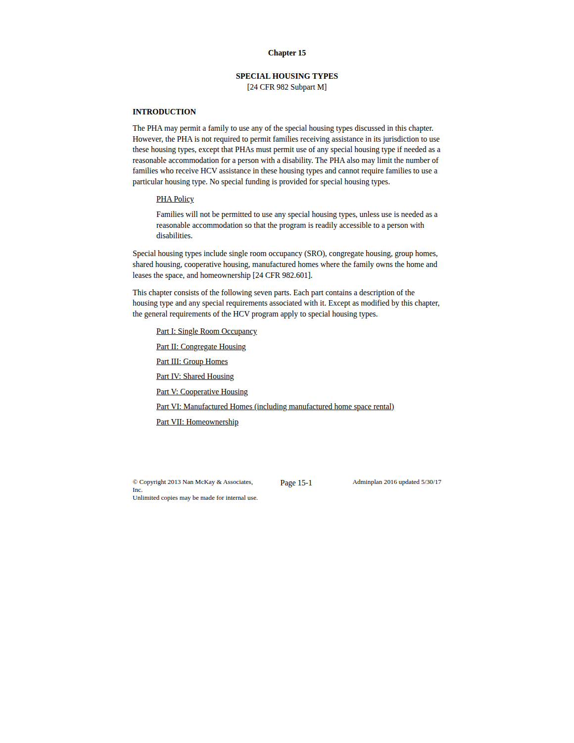Chapter 15
SPECIAL HOUSING TYPES
[24 CFR 982 Subpart M]
INTRODUCTION
The PHA may permit a family to use any of the special housing types discussed in this chapter. However, the PHA is not required to permit families receiving assistance in its jurisdiction to use these housing types, except that PHAs must permit use of any special housing type if needed as a reasonable accommodation for a person with a disability. The PHA also may limit the number of families who receive HCV assistance in these housing types and cannot require families to use a particular housing type. No special funding is provided for special housing types.
PHA Policy
Families will not be permitted to use any special housing types, unless use is needed as a reasonable accommodation so that the program is readily accessible to a person with disabilities.
Special housing types include single room occupancy (SRO), congregate housing, group homes, shared housing, cooperative housing, manufactured homes where the family owns the home and leases the space, and homeownership [24 CFR 982.601].
This chapter consists of the following seven parts. Each part contains a description of the housing type and any special requirements associated with it. Except as modified by this chapter, the general requirements of the HCV program apply to special housing types.
Part I: Single Room Occupancy
Part II: Congregate Housing
Part III: Group Homes
Part IV: Shared Housing
Part V: Cooperative Housing
Part VI: Manufactured Homes (including manufactured home space rental)
Part VII: Homeownership
| © Copyright 2013 Nan McKay & Associates, Inc. Unlimited copies may be made for internal use. | Page 15-1 | Adminplan 2016 updated 5/30/17 |